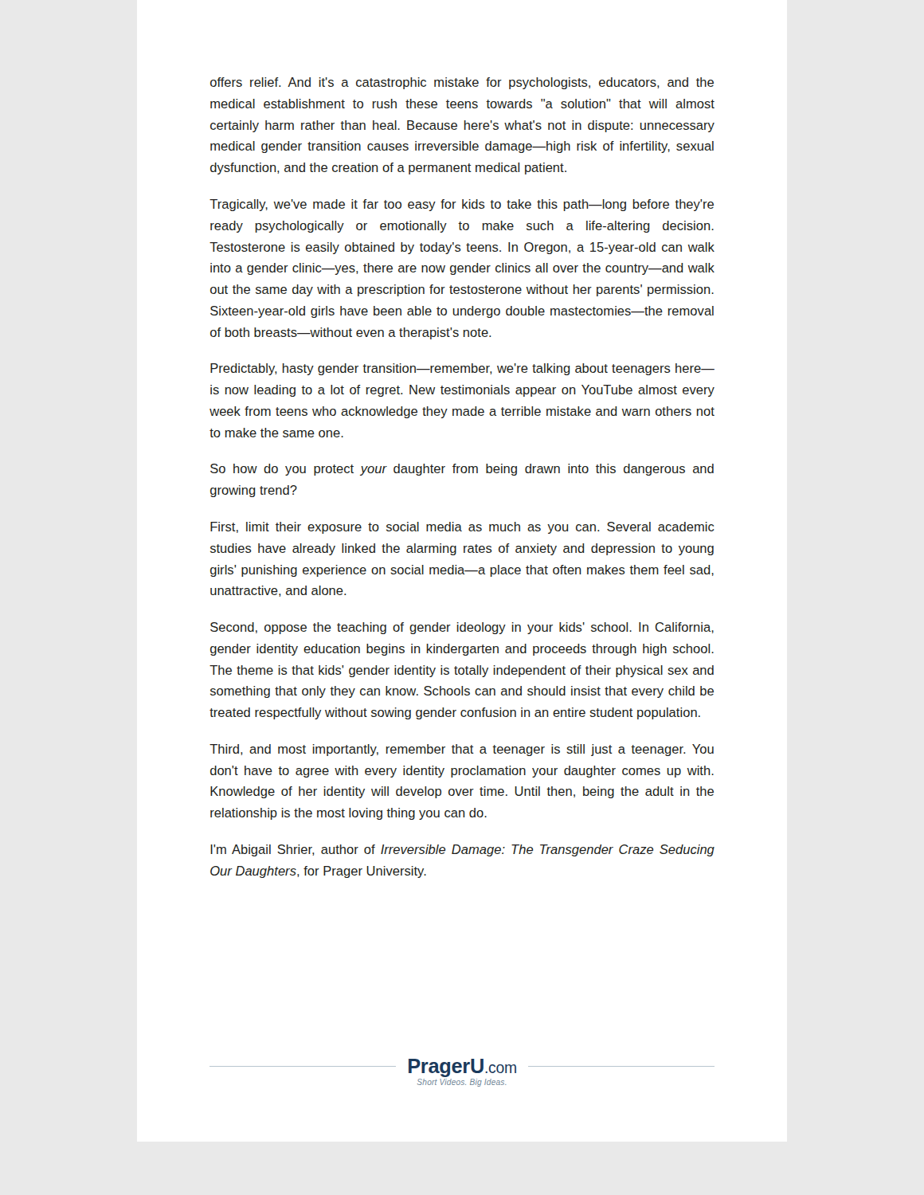offers relief. And it's a catastrophic mistake for psychologists, educators, and the medical establishment to rush these teens towards "a solution" that will almost certainly harm rather than heal. Because here's what's not in dispute: unnecessary medical gender transition causes irreversible damage—high risk of infertility, sexual dysfunction, and the creation of a permanent medical patient.
Tragically, we've made it far too easy for kids to take this path—long before they're ready psychologically or emotionally to make such a life-altering decision. Testosterone is easily obtained by today's teens. In Oregon, a 15-year-old can walk into a gender clinic—yes, there are now gender clinics all over the country—and walk out the same day with a prescription for testosterone without her parents' permission. Sixteen-year-old girls have been able to undergo double mastectomies—the removal of both breasts—without even a therapist's note.
Predictably, hasty gender transition—remember, we're talking about teenagers here—is now leading to a lot of regret. New testimonials appear on YouTube almost every week from teens who acknowledge they made a terrible mistake and warn others not to make the same one.
So how do you protect your daughter from being drawn into this dangerous and growing trend?
First, limit their exposure to social media as much as you can. Several academic studies have already linked the alarming rates of anxiety and depression to young girls' punishing experience on social media—a place that often makes them feel sad, unattractive, and alone.
Second, oppose the teaching of gender ideology in your kids' school. In California, gender identity education begins in kindergarten and proceeds through high school. The theme is that kids' gender identity is totally independent of their physical sex and something that only they can know. Schools can and should insist that every child be treated respectfully without sowing gender confusion in an entire student population.
Third, and most importantly, remember that a teenager is still just a teenager. You don't have to agree with every identity proclamation your daughter comes up with. Knowledge of her identity will develop over time. Until then, being the adult in the relationship is the most loving thing you can do.
I'm Abigail Shrier, author of Irreversible Damage: The Transgender Craze Seducing Our Daughters, for Prager University.
PragerU.com
Short Videos. Big Ideas.